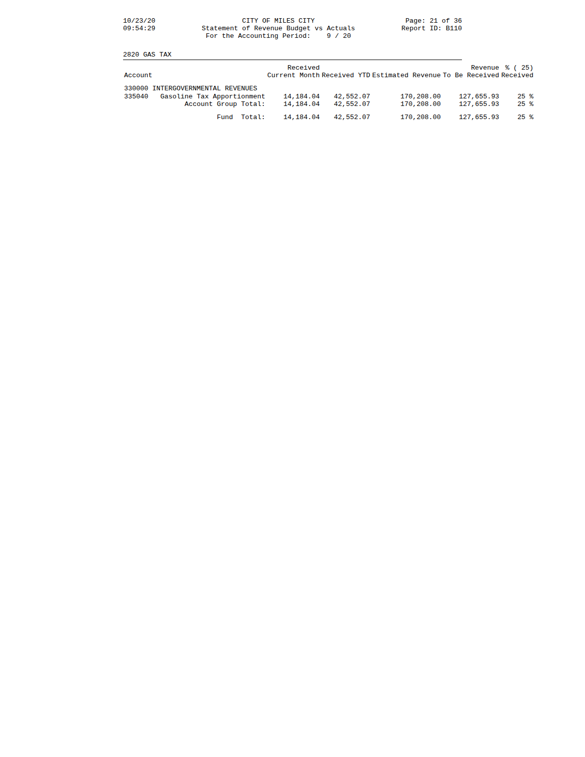10/23/20
09:54:29
CITY OF MILES CITY
Statement of Revenue Budget vs Actuals
For the Accounting Period: 9 / 20
Page: 21 of 36
Report ID: B110
2820 GAS TAX
| Account | Received Current Month | Received YTD | Estimated Revenue | Revenue To Be Received | % ( 25) Received |
| --- | --- | --- | --- | --- | --- |
| 330000 INTERGOVERNMENTAL REVENUES |
| 335040 Gasoline Tax Apportionment | 14,184.04 | 42,552.07 | 170,208.00 | 127,655.93 | 25 % |
| Account Group Total: | 14,184.04 | 42,552.07 | 170,208.00 | 127,655.93 | 25 % |
| Fund Total: | 14,184.04 | 42,552.07 | 170,208.00 | 127,655.93 | 25 % |